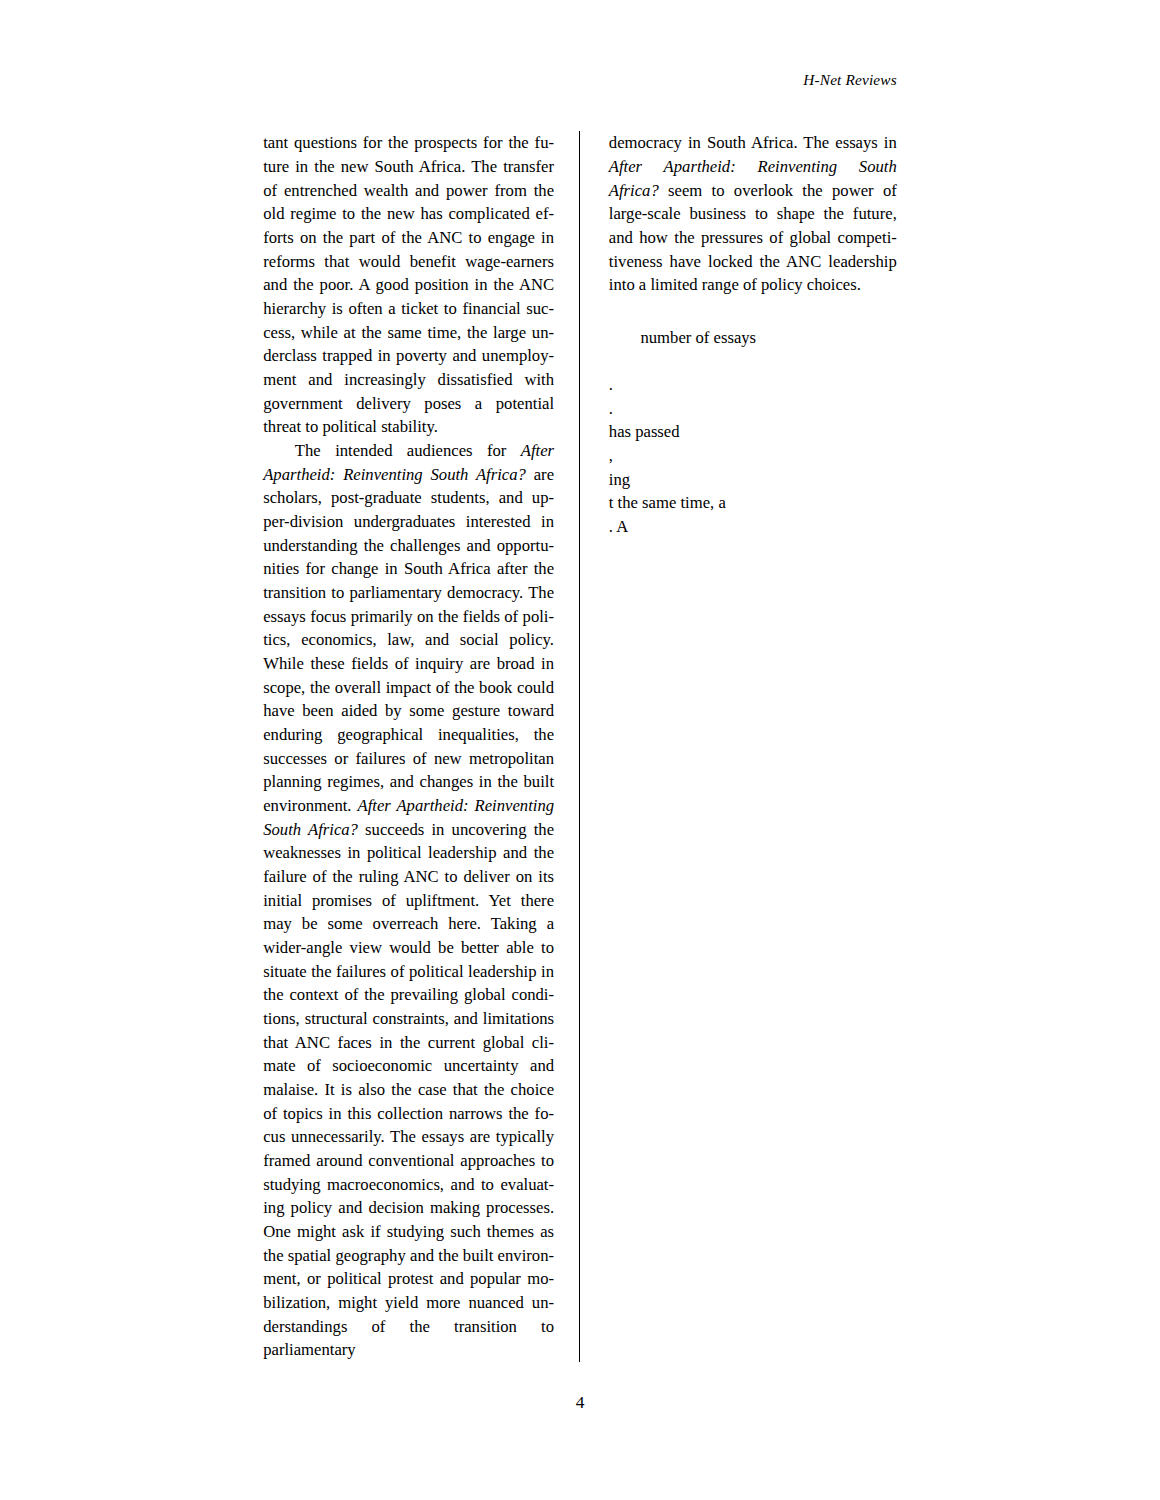H-Net Reviews
tant questions for the prospects for the future in the new South Africa. The transfer of entrenched wealth and power from the old regime to the new has complicated efforts on the part of the ANC to engage in reforms that would benefit wage-earners and the poor. A good position in the ANC hierarchy is often a ticket to financial success, while at the same time, the large underclass trapped in poverty and unemployment and increasingly dissatisfied with government delivery poses a potential threat to political stability.
The intended audiences for After Apartheid: Reinventing South Africa? are scholars, post-graduate students, and upper-division undergraduates interested in understanding the challenges and opportunities for change in South Africa after the transition to parliamentary democracy. The essays focus primarily on the fields of politics, economics, law, and social policy. While these fields of inquiry are broad in scope, the overall impact of the book could have been aided by some gesture toward enduring geographical inequalities, the successes or failures of new metropolitan planning regimes, and changes in the built environment. After Apartheid: Reinventing South Africa? succeeds in uncovering the weaknesses in political leadership and the failure of the ruling ANC to deliver on its initial promises of upliftment. Yet there may be some overreach here. Taking a wider-angle view would be better able to situate the failures of political leadership in the context of the prevailing global conditions, structural constraints, and limitations that ANC faces in the current global climate of socioeconomic uncertainty and malaise. It is also the case that the choice of topics in this collection narrows the focus unnecessarily. The essays are typically framed around conventional approaches to studying macroeconomics, and to evaluating policy and decision making processes. One might ask if studying such themes as the spatial geography and the built environment, or political protest and popular mobilization, might yield more nuanced understandings of the transition to parliamentary
democracy in South Africa. The essays in After Apartheid: Reinventing South Africa? seem to overlook the power of large-scale business to shape the future, and how the pressures of global competitiveness have locked the ANC leadership into a limited range of policy choices.
number of essays
.
.
has passed
,
ing
t the same time, a
. A
4